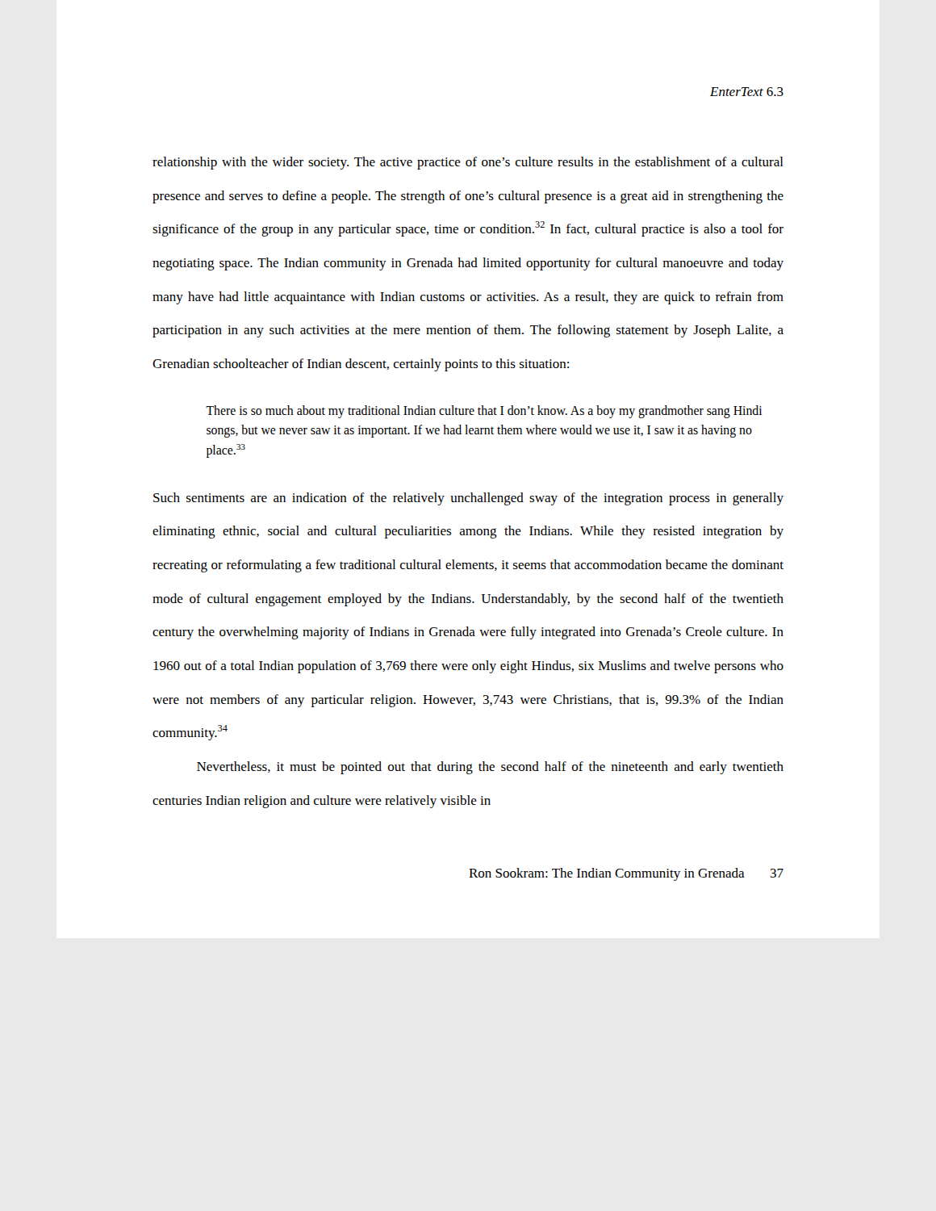EnterText 6.3
relationship with the wider society. The active practice of one’s culture results in the establishment of a cultural presence and serves to define a people. The strength of one’s cultural presence is a great aid in strengthening the significance of the group in any particular space, time or condition.32 In fact, cultural practice is also a tool for negotiating space. The Indian community in Grenada had limited opportunity for cultural manoeuvre and today many have had little acquaintance with Indian customs or activities. As a result, they are quick to refrain from participation in any such activities at the mere mention of them. The following statement by Joseph Lalite, a Grenadian schoolteacher of Indian descent, certainly points to this situation:
There is so much about my traditional Indian culture that I don’t know. As a boy my grandmother sang Hindi songs, but we never saw it as important. If we had learnt them where would we use it, I saw it as having no place.33
Such sentiments are an indication of the relatively unchallenged sway of the integration process in generally eliminating ethnic, social and cultural peculiarities among the Indians. While they resisted integration by recreating or reformulating a few traditional cultural elements, it seems that accommodation became the dominant mode of cultural engagement employed by the Indians. Understandably, by the second half of the twentieth century the overwhelming majority of Indians in Grenada were fully integrated into Grenada’s Creole culture. In 1960 out of a total Indian population of 3,769 there were only eight Hindus, six Muslims and twelve persons who were not members of any particular religion. However, 3,743 were Christians, that is, 99.3% of the Indian community.34
Nevertheless, it must be pointed out that during the second half of the nineteenth and early twentieth centuries Indian religion and culture were relatively visible in
Ron Sookram: The Indian Community in Grenada 37